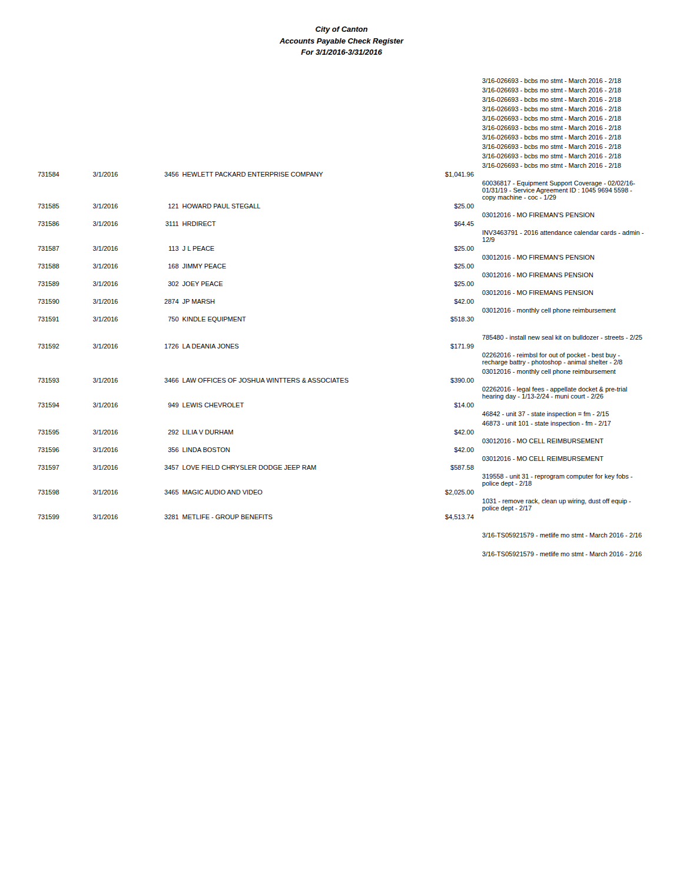City of Canton
Accounts Payable Check Register
For 3/1/2016-3/31/2016
| | | | | 3/16-026693 - bcbs mo stmt - March 2016 - 2/18 |
| | | | | 3/16-026693 - bcbs mo stmt - March 2016 - 2/18 |
| | | | | 3/16-026693 - bcbs mo stmt - March 2016 - 2/18 |
| | | | | 3/16-026693 - bcbs mo stmt - March 2016 - 2/18 |
| | | | | 3/16-026693 - bcbs mo stmt - March 2016 - 2/18 |
| | | | | 3/16-026693 - bcbs mo stmt - March 2016 - 2/18 |
| | | | | 3/16-026693 - bcbs mo stmt - March 2016 - 2/18 |
| | | | | 3/16-026693 - bcbs mo stmt - March 2016 - 2/18 |
| | | | | 3/16-026693 - bcbs mo stmt - March 2016 - 2/18 |
| | | | | 3/16-026693 - bcbs mo stmt - March 2016 - 2/18 |
| 731584 | 3/1/2016 | 3456 HEWLETT PACKARD ENTERPRISE COMPANY | $1,041.96 | |
| | | | | 60036817 - Equipment Support Coverage - 02/02/16-01/31/19 - Service Agreement ID : 1045 9694 5598 - copy machine - coc - 1/29 |
| 731585 | 3/1/2016 | 121 HOWARD PAUL STEGALL | $25.00 | |
| | | | | 03012016 - MO FIREMAN'S PENSION |
| 731586 | 3/1/2016 | 3111 HRDIRECT | $64.45 | |
| | | | | INV3463791 - 2016 attendance calendar cards - admin - 12/9 |
| 731587 | 3/1/2016 | 113 J L PEACE | $25.00 | |
| | | | | 03012016 - MO FIREMAN'S PENSION |
| 731588 | 3/1/2016 | 168 JIMMY PEACE | $25.00 | |
| | | | | 03012016 - MO FIREMANS PENSION |
| 731589 | 3/1/2016 | 302 JOEY PEACE | $25.00 | |
| | | | | 03012016 - MO FIREMANS PENSION |
| 731590 | 3/1/2016 | 2874 JP MARSH | $42.00 | |
| | | | | 03012016 - monthly cell phone reimbursement |
| 731591 | 3/1/2016 | 750 KINDLE EQUIPMENT | $518.30 | |
| | | | | 785480 - install new seal kit on bulldozer - streets - 2/25 |
| 731592 | 3/1/2016 | 1726 LA DEANIA JONES | $171.99 | |
| | | | | 02262016 - reimbsl for out of pocket - best buy - recharge battry - photoshop - animal shelter - 2/8 |
| | | | | 03012016 - monthly cell phone reimbursement |
| 731593 | 3/1/2016 | 3466 LAW OFFICES OF JOSHUA WINTTERS & ASSOCIATES | $390.00 | |
| | | | | 02262016 - legal fees - appellate docket & pre-trial hearing day - 1/13-2/24 - muni court - 2/26 |
| 731594 | 3/1/2016 | 949 LEWIS CHEVROLET | $14.00 | |
| | | | | 46842 - unit 37 - state inspection = fm - 2/15 |
| | | | | 46873 - unit 101 - state inspection - fm - 2/17 |
| 731595 | 3/1/2016 | 292 LILIA V DURHAM | $42.00 | |
| | | | | 03012016 - MO CELL REIMBURSEMENT |
| 731596 | 3/1/2016 | 356 LINDA BOSTON | $42.00 | |
| | | | | 03012016 - MO CELL REIMBURSEMENT |
| 731597 | 3/1/2016 | 3457 LOVE FIELD CHRYSLER DODGE JEEP RAM | $587.58 | |
| | | | | 319558 - unit 31 - reprogram computer for key fobs - police dept - 2/18 |
| 731598 | 3/1/2016 | 3465 MAGIC AUDIO AND VIDEO | $2,025.00 | |
| | | | | 1031 - remove rack, clean up wiring, dust off equip - police dept - 2/17 |
| 731599 | 3/1/2016 | 3281 METLIFE - GROUP BENEFITS | $4,513.74 | |
| | | | | 3/16-TS05921579 - metlife mo stmt - March 2016 - 2/16 |
| | | | | 3/16-TS05921579 - metlife mo stmt - March 2016 - 2/16 |